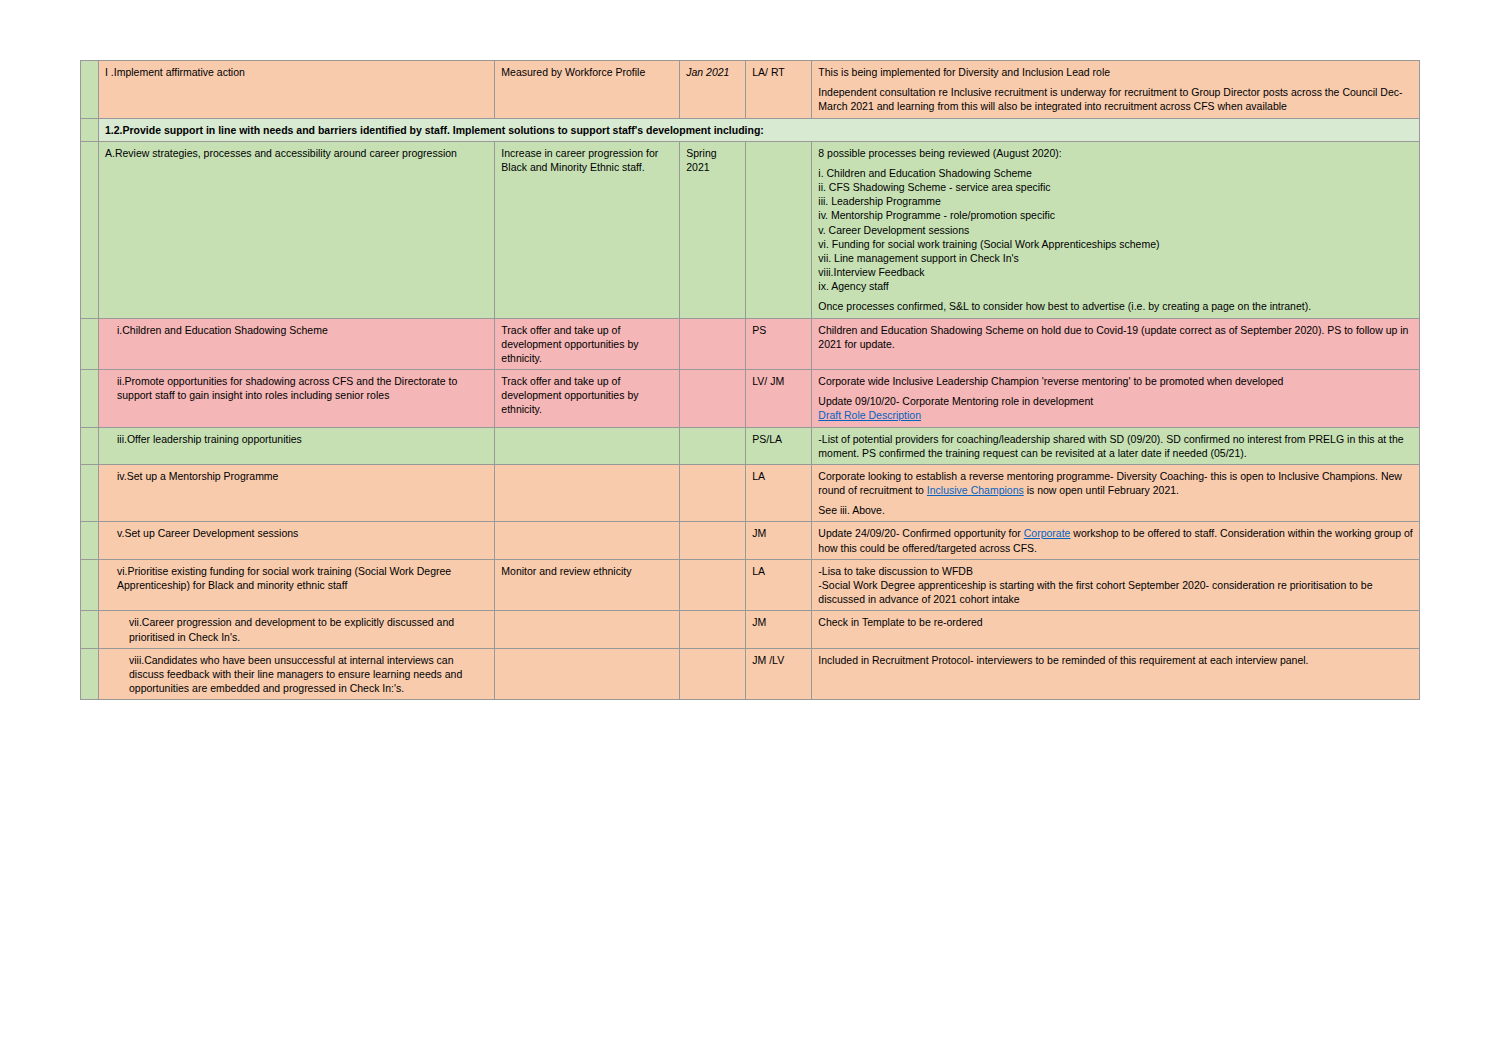| | I .Implement affirmative action | Measured by Workforce Profile | Jan 2021 | LA/ RT | This is being implemented for Diversity and Inclusion Lead role Independent consultation re Inclusive recruitment is underway for recruitment to Group Director posts across the Council Dec-March 2021 and learning from this will also be integrated into recruitment across CFS when available |
| | 1.2.Provide support in line with needs and barriers identified by staff. Implement solutions to support staff's development including: |
| | A.Review strategies, processes and accessibility around career progression | Increase in career progression for Black and Minority Ethnic staff. | Spring 2021 | | 8 possible processes being reviewed (August 2020): i. Children and Education Shadowing Scheme ii. CFS Shadowing Scheme - service area specific iii. Leadership Programme iv. Mentorship Programme - role/promotion specific v. Career Development sessions vi. Funding for social work training (Social Work Apprenticeships scheme) vii. Line management support in Check In's viii.Interview Feedback ix. Agency staff Once processes confirmed, S&L to consider how best to advertise (i.e. by creating a page on the intranet). |
| | i.Children and Education Shadowing Scheme | Track offer and take up of development opportunities by ethnicity. | | PS | Children and Education Shadowing Scheme on hold due to Covid-19 (update correct as of September 2020). PS to follow up in 2021 for update. |
| | ii.Promote opportunities for shadowing across CFS and the Directorate to support staff to gain insight into roles including senior roles | Track offer and take up of development opportunities by ethnicity. | | LV/ JM | Corporate wide Inclusive Leadership Champion 'reverse mentoring' to be promoted when developed Update 09/10/20- Corporate Mentoring role in development Draft Role Description |
| | iii.Offer leadership training opportunities | | | PS/LA | -List of potential providers for coaching/leadership shared with SD (09/20). SD confirmed no interest from PRELG in this at the moment. PS confirmed the training request can be revisited at a later date if needed (05/21). |
| | iv.Set up a Mentorship Programme | | | LA | Corporate looking to establish a reverse mentoring programme- Diversity Coaching- this is open to Inclusive Champions. New round of recruitment to Inclusive Champions is now open until February 2021. See iii. Above. |
| | v.Set up Career Development sessions | | | JM | Update 24/09/20- Confirmed opportunity for Corporate workshop to be offered to staff. Consideration within the working group of how this could be offered/targeted across CFS. |
| | vi.Prioritise existing funding for social work training (Social Work Degree Apprenticeship) for Black and minority ethnic staff | Monitor and review ethnicity | | LA | -Lisa to take discussion to WFDB -Social Work Degree apprenticeship is starting with the first cohort September 2020- consideration re prioritisation to be discussed in advance of 2021 cohort intake |
| | vii.Career progression and development to be explicitly discussed and prioritised in Check In's. | | | JM | Check in Template to be re-ordered |
| | viii.Candidates who have been unsuccessful at internal interviews can discuss feedback with their line managers to ensure learning needs and opportunities are embedded and progressed in Check In:'s. | | | JM /LV | Included in Recruitment Protocol- interviewers to be reminded of this requirement at each interview panel. |